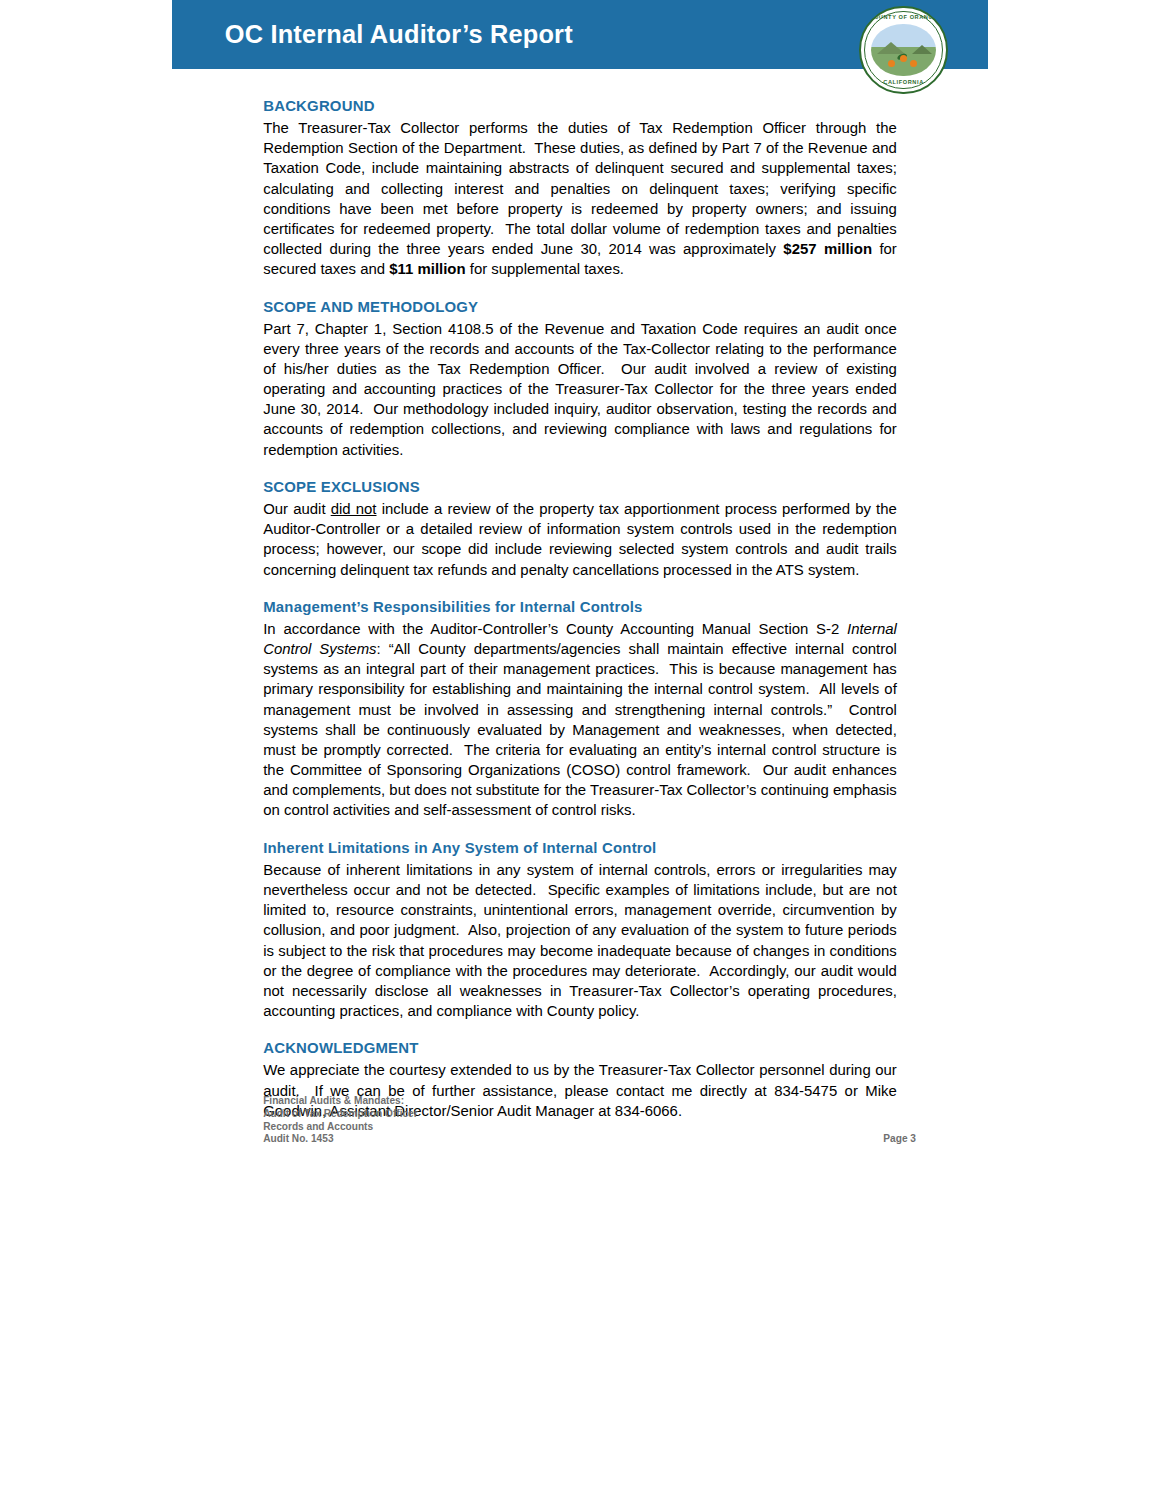OC Internal Auditor’s Report
COUNTY OF ORANGE
CALIFORNIA
Background
The Treasurer-Tax Collector performs the duties of Tax Redemption Officer through the Redemption Section of the Department. These duties, as defined by Part 7 of the Revenue and Taxation Code, include maintaining abstracts of delinquent secured and supplemental taxes; calculating and collecting interest and penalties on delinquent taxes; verifying specific conditions have been met before property is redeemed by property owners; and issuing certificates for redeemed property. The total dollar volume of redemption taxes and penalties collected during the three years ended June 30, 2014 was approximately $257 million for secured taxes and $11 million for supplemental taxes.
Scope and Methodology
Part 7, Chapter 1, Section 4108.5 of the Revenue and Taxation Code requires an audit once every three years of the records and accounts of the Tax-Collector relating to the performance of his/her duties as the Tax Redemption Officer. Our audit involved a review of existing operating and accounting practices of the Treasurer-Tax Collector for the three years ended June 30, 2014. Our methodology included inquiry, auditor observation, testing the records and accounts of redemption collections, and reviewing compliance with laws and regulations for redemption activities.
Scope Exclusions
Our audit did not include a review of the property tax apportionment process performed by the Auditor-Controller or a detailed review of information system controls used in the redemption process; however, our scope did include reviewing selected system controls and audit trails concerning delinquent tax refunds and penalty cancellations processed in the ATS system.
Management’s Responsibilities for Internal Controls
In accordance with the Auditor-Controller’s County Accounting Manual Section S-2 Internal Control Systems: “All County departments/agencies shall maintain effective internal control systems as an integral part of their management practices. This is because management has primary responsibility for establishing and maintaining the internal control system. All levels of management must be involved in assessing and strengthening internal controls.” Control systems shall be continuously evaluated by Management and weaknesses, when detected, must be promptly corrected. The criteria for evaluating an entity’s internal control structure is the Committee of Sponsoring Organizations (COSO) control framework. Our audit enhances and complements, but does not substitute for the Treasurer-Tax Collector’s continuing emphasis on control activities and self-assessment of control risks.
Inherent Limitations in Any System of Internal Control
Because of inherent limitations in any system of internal controls, errors or irregularities may nevertheless occur and not be detected. Specific examples of limitations include, but are not limited to, resource constraints, unintentional errors, management override, circumvention by collusion, and poor judgment. Also, projection of any evaluation of the system to future periods is subject to the risk that procedures may become inadequate because of changes in conditions or the degree of compliance with the procedures may deteriorate. Accordingly, our audit would not necessarily disclose all weaknesses in Treasurer-Tax Collector’s operating procedures, accounting practices, and compliance with County policy.
Acknowledgment
We appreciate the courtesy extended to us by the Treasurer-Tax Collector personnel during our audit. If we can be of further assistance, please contact me directly at 834-5475 or Mike Goodwin, Assistant Director/Senior Audit Manager at 834-6066.
Financial Audits & Mandates:
Audit of Tax Redemption Officer
Records and Accounts
Audit No. 1453
Page 3